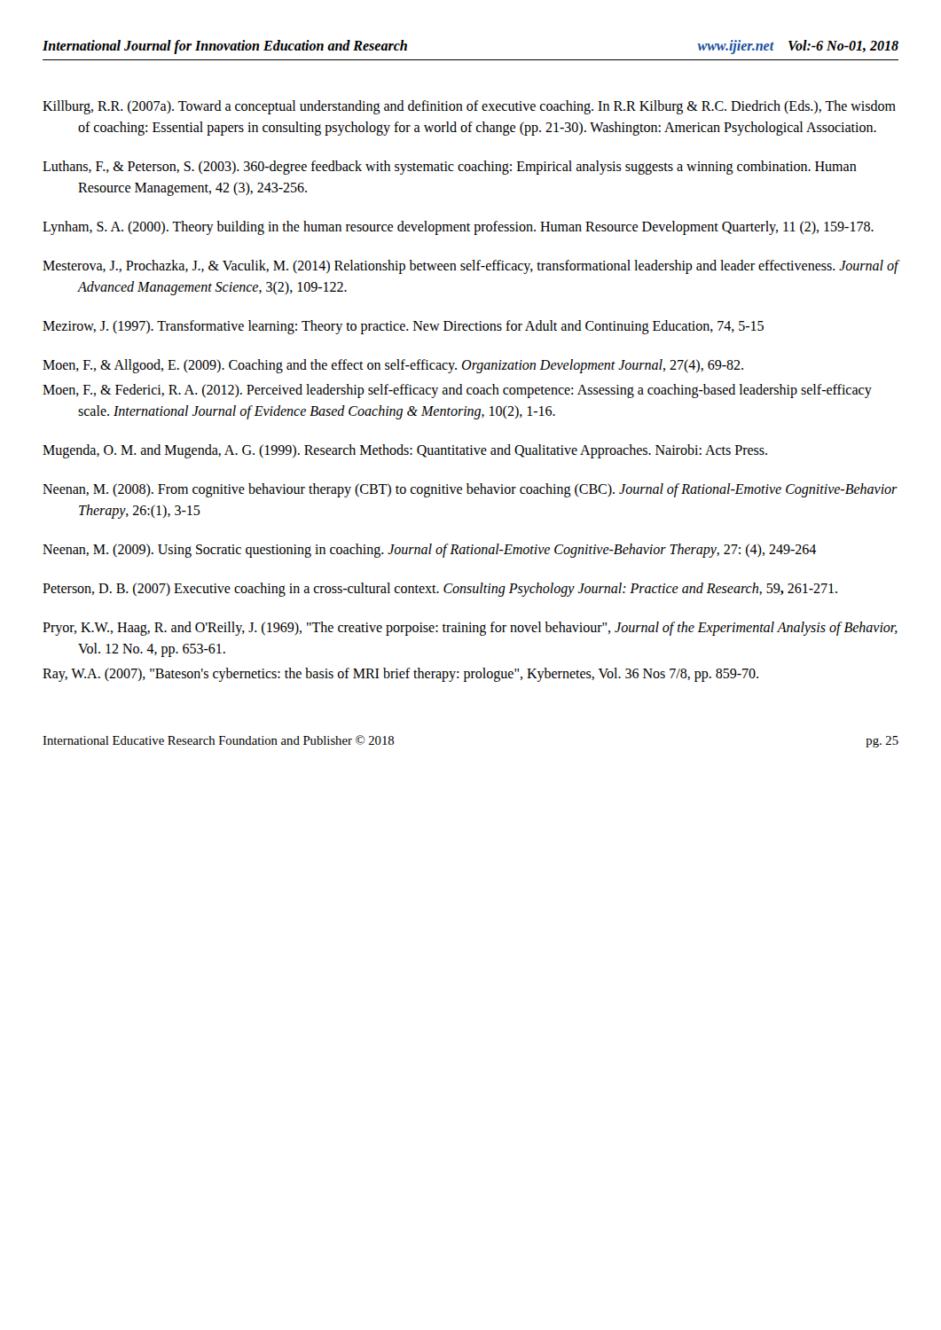International Journal for Innovation Education and Research www.ijier.net Vol:-6 No-01, 2018
Killburg, R.R. (2007a). Toward a conceptual understanding and definition of executive coaching. In R.R Kilburg & R.C. Diedrich (Eds.), The wisdom of coaching: Essential papers in consulting psychology for a world of change (pp. 21-30). Washington: American Psychological Association.
Luthans, F., & Peterson, S. (2003). 360-degree feedback with systematic coaching: Empirical analysis suggests a winning combination. Human Resource Management, 42 (3), 243-256.
Lynham, S. A. (2000). Theory building in the human resource development profession. Human Resource Development Quarterly, 11 (2), 159-178.
Mesterova, J., Prochazka, J., & Vaculik, M. (2014) Relationship between self-efficacy, transformational leadership and leader effectiveness. Journal of Advanced Management Science, 3(2), 109-122.
Mezirow, J. (1997). Transformative learning: Theory to practice. New Directions for Adult and Continuing Education, 74, 5-15
Moen, F., & Allgood, E. (2009). Coaching and the effect on self-efficacy. Organization Development Journal, 27(4), 69-82.
Moen, F., & Federici, R. A. (2012). Perceived leadership self-efficacy and coach competence: Assessing a coaching-based leadership self-efficacy scale. International Journal of Evidence Based Coaching & Mentoring, 10(2), 1-16.
Mugenda, O. M. and Mugenda, A. G. (1999). Research Methods: Quantitative and Qualitative Approaches. Nairobi: Acts Press.
Neenan, M. (2008). From cognitive behaviour therapy (CBT) to cognitive behavior coaching (CBC). Journal of Rational-Emotive Cognitive-Behavior Therapy, 26:(1), 3-15
Neenan, M. (2009). Using Socratic questioning in coaching. Journal of Rational-Emotive Cognitive-Behavior Therapy, 27: (4), 249-264
Peterson, D. B. (2007) Executive coaching in a cross-cultural context. Consulting Psychology Journal: Practice and Research, 59, 261-271.
Pryor, K.W., Haag, R. and O'Reilly, J. (1969), "The creative porpoise: training for novel behaviour", Journal of the Experimental Analysis of Behavior, Vol. 12 No. 4, pp. 653-61.
Ray, W.A. (2007), "Bateson's cybernetics: the basis of MRI brief therapy: prologue", Kybernetes, Vol. 36 Nos 7/8, pp. 859-70.
International Educative Research Foundation and Publisher © 2018 pg. 25